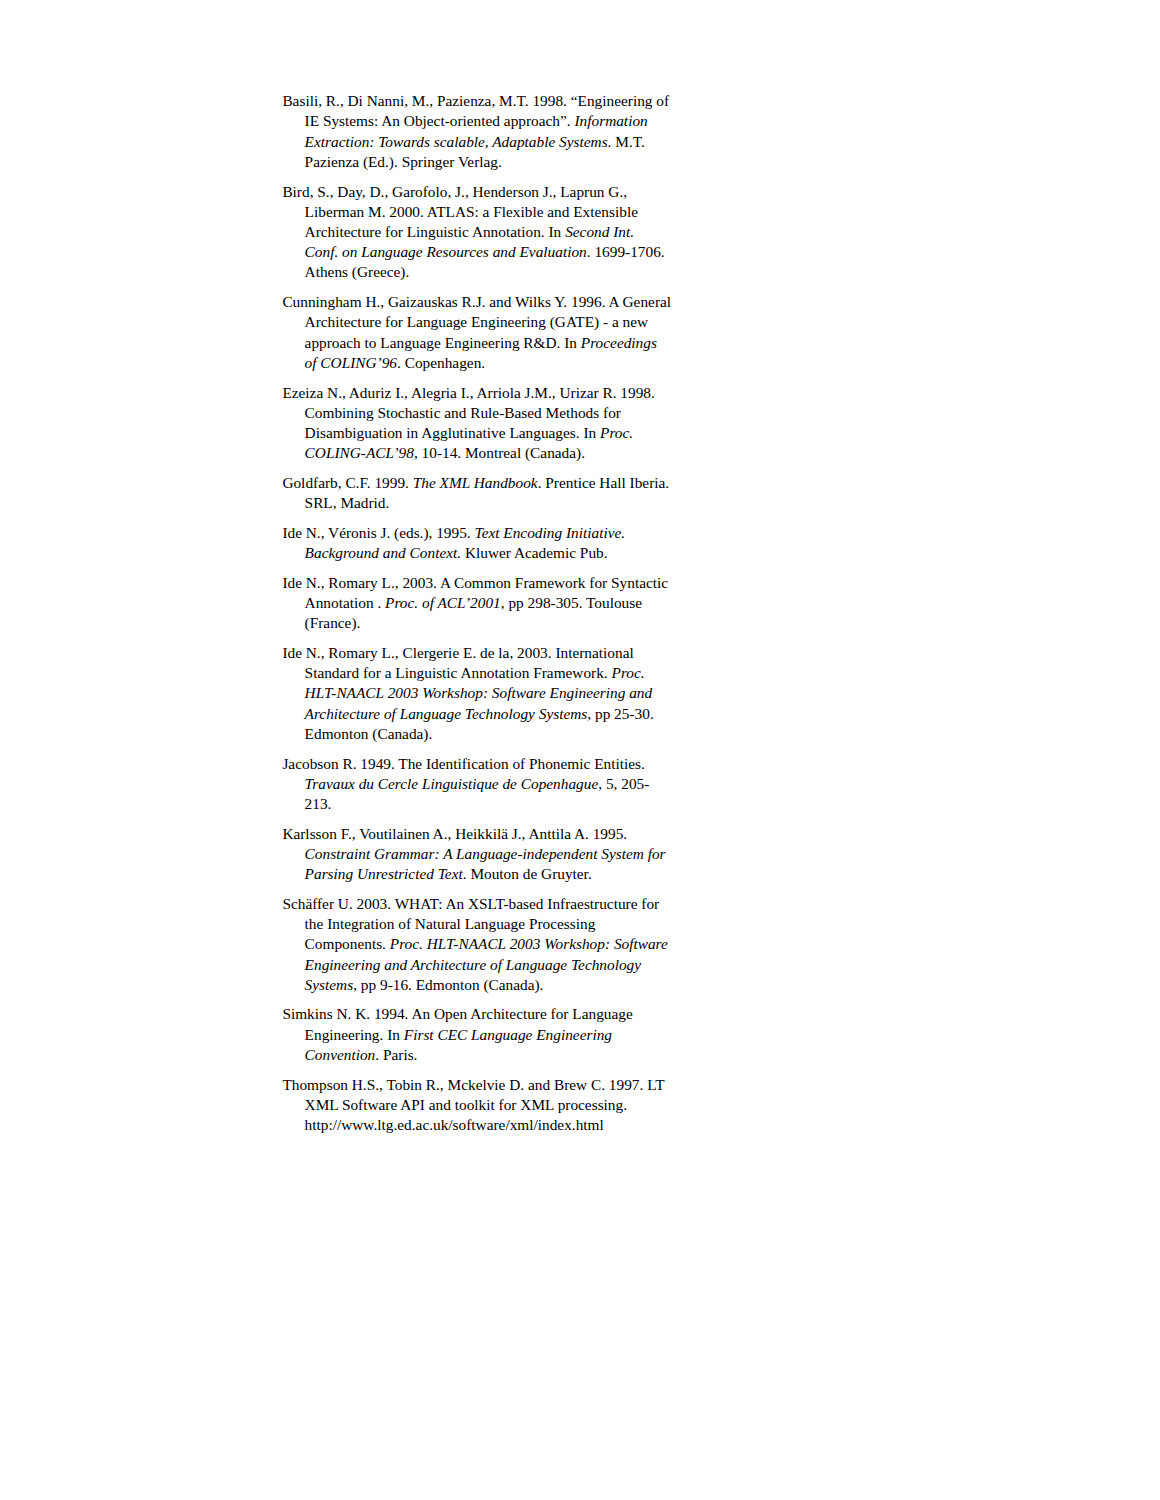Basili, R., Di Nanni, M., Pazienza, M.T. 1998. “Engineering of IE Systems: An Object-oriented approach”. Information Extraction: Towards scalable, Adaptable Systems. M.T. Pazienza (Ed.). Springer Verlag.
Bird, S., Day, D., Garofolo, J., Henderson J., Laprun G., Liberman M. 2000. ATLAS: a Flexible and Extensible Architecture for Linguistic Annotation. In Second Int. Conf. on Language Resources and Evaluation. 1699-1706. Athens (Greece).
Cunningham H., Gaizauskas R.J. and Wilks Y. 1996. A General Architecture for Language Engineering (GATE) - a new approach to Language Engineering R&D. In Proceedings of COLING’96. Copenhagen.
Ezeiza N., Aduriz I., Alegria I., Arriola J.M., Urizar R. 1998. Combining Stochastic and Rule-Based Methods for Disambiguation in Agglutinative Languages. In Proc. COLING-ACL’98, 10-14. Montreal (Canada).
Goldfarb, C.F. 1999. The XML Handbook. Prentice Hall Iberia. SRL, Madrid.
Ide N., Véronis J. (eds.), 1995. Text Encoding Initiative. Background and Context. Kluwer Academic Pub.
Ide N., Romary L., 2003. A Common Framework for Syntactic Annotation . Proc. of ACL’2001, pp 298-305. Toulouse (France).
Ide N., Romary L., Clergerie E. de la, 2003. International Standard for a Linguistic Annotation Framework. Proc. HLT-NAACL 2003 Workshop: Software Engineering and Architecture of Language Technology Systems, pp 25-30. Edmonton (Canada).
Jacobson R. 1949. The Identification of Phonemic Entities. Travaux du Cercle Linguistique de Copenhague, 5, 205-213.
Karlsson F., Voutilainen A., Heikkilä J., Anttila A. 1995. Constraint Grammar: A Language-independent System for Parsing Unrestricted Text. Mouton de Gruyter.
Schäffer U. 2003. WHAT: An XSLT-based Infraestructure for the Integration of Natural Language Processing Components. Proc. HLT-NAACL 2003 Workshop: Software Engineering and Architecture of Language Technology Systems, pp 9-16. Edmonton (Canada).
Simkins N. K. 1994. An Open Architecture for Language Engineering. In First CEC Language Engineering Convention. Paris.
Thompson H.S., Tobin R., Mckelvie D. and Brew C. 1997. LT XML Software API and toolkit for XML processing. http://www.ltg.ed.ac.uk/software/xml/index.html